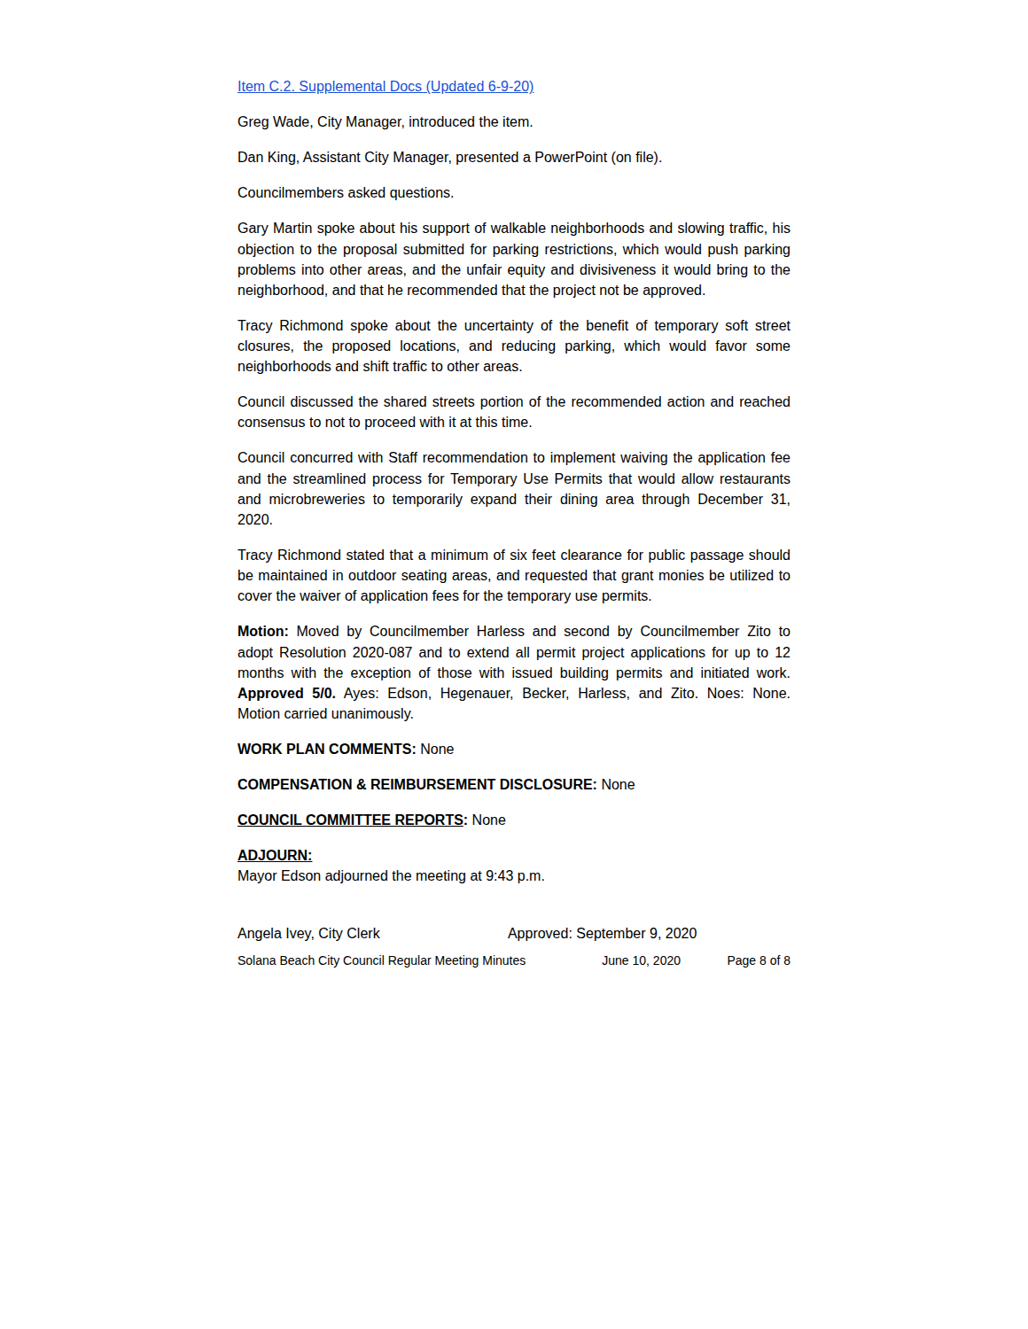Item C.2. Supplemental Docs (Updated 6-9-20)
Greg Wade, City Manager, introduced the item.
Dan King, Assistant City Manager, presented a PowerPoint (on file).
Councilmembers asked questions.
Gary Martin spoke about his support of walkable neighborhoods and slowing traffic, his objection to the proposal submitted for parking restrictions, which would push parking problems into other areas, and the unfair equity and divisiveness it would bring to the neighborhood, and that he recommended that the project not be approved.
Tracy Richmond spoke about the uncertainty of the benefit of temporary soft street closures, the proposed locations, and reducing parking, which would favor some neighborhoods and shift traffic to other areas.
Council discussed the shared streets portion of the recommended action and reached consensus to not to proceed with it at this time.
Council concurred with Staff recommendation to implement waiving the application fee and the streamlined process for Temporary Use Permits that would allow restaurants and microbreweries to temporarily expand their dining area through December 31, 2020.
Tracy Richmond stated that a minimum of six feet clearance for public passage should be maintained in outdoor seating areas, and requested that grant monies be utilized to cover the waiver of application fees for the temporary use permits.
Motion: Moved by Councilmember Harless and second by Councilmember Zito to adopt Resolution 2020-087 and to extend all permit project applications for up to 12 months with the exception of those with issued building permits and initiated work. Approved 5/0. Ayes: Edson, Hegenauer, Becker, Harless, and Zito. Noes: None. Motion carried unanimously.
WORK PLAN COMMENTS: None
COMPENSATION & REIMBURSEMENT DISCLOSURE: None
COUNCIL COMMITTEE REPORTS: None
ADJOURN: Mayor Edson adjourned the meeting at 9:43 p.m.
Angela Ivey, City Clerk
Approved: September 9, 2020
Solana Beach City Council Regular Meeting Minutes
June 10, 2020
Page 8 of 8